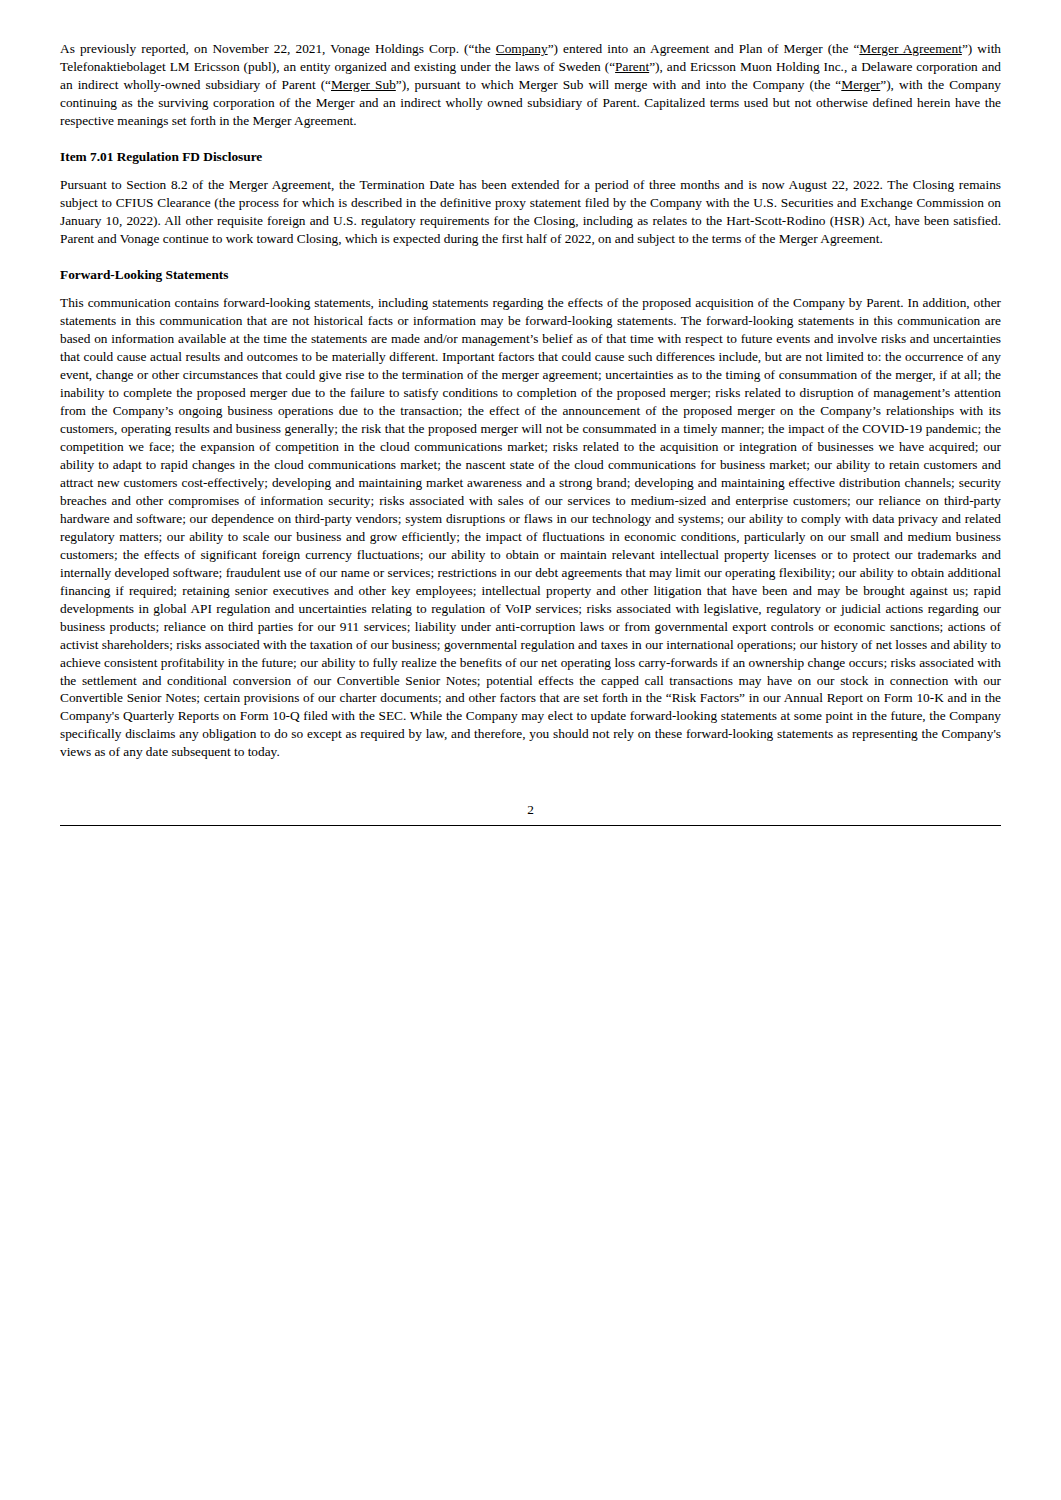As previously reported, on November 22, 2021, Vonage Holdings Corp. (“the Company”) entered into an Agreement and Plan of Merger (the “Merger Agreement”) with Telefonaktiebolaget LM Ericsson (publ), an entity organized and existing under the laws of Sweden (“Parent”), and Ericsson Muon Holding Inc., a Delaware corporation and an indirect wholly-owned subsidiary of Parent (“Merger Sub”), pursuant to which Merger Sub will merge with and into the Company (the “Merger”), with the Company continuing as the surviving corporation of the Merger and an indirect wholly owned subsidiary of Parent. Capitalized terms used but not otherwise defined herein have the respective meanings set forth in the Merger Agreement.
Item 7.01 Regulation FD Disclosure
Pursuant to Section 8.2 of the Merger Agreement, the Termination Date has been extended for a period of three months and is now August 22, 2022. The Closing remains subject to CFIUS Clearance (the process for which is described in the definitive proxy statement filed by the Company with the U.S. Securities and Exchange Commission on January 10, 2022). All other requisite foreign and U.S. regulatory requirements for the Closing, including as relates to the Hart-Scott-Rodino (HSR) Act, have been satisfied. Parent and Vonage continue to work toward Closing, which is expected during the first half of 2022, on and subject to the terms of the Merger Agreement.
Forward-Looking Statements
This communication contains forward-looking statements, including statements regarding the effects of the proposed acquisition of the Company by Parent. In addition, other statements in this communication that are not historical facts or information may be forward-looking statements. The forward-looking statements in this communication are based on information available at the time the statements are made and/or management’s belief as of that time with respect to future events and involve risks and uncertainties that could cause actual results and outcomes to be materially different. Important factors that could cause such differences include, but are not limited to: the occurrence of any event, change or other circumstances that could give rise to the termination of the merger agreement; uncertainties as to the timing of consummation of the merger, if at all; the inability to complete the proposed merger due to the failure to satisfy conditions to completion of the proposed merger; risks related to disruption of management’s attention from the Company’s ongoing business operations due to the transaction; the effect of the announcement of the proposed merger on the Company’s relationships with its customers, operating results and business generally; the risk that the proposed merger will not be consummated in a timely manner; the impact of the COVID-19 pandemic; the competition we face; the expansion of competition in the cloud communications market; risks related to the acquisition or integration of businesses we have acquired; our ability to adapt to rapid changes in the cloud communications market; the nascent state of the cloud communications for business market; our ability to retain customers and attract new customers cost-effectively; developing and maintaining market awareness and a strong brand; developing and maintaining effective distribution channels; security breaches and other compromises of information security; risks associated with sales of our services to medium-sized and enterprise customers; our reliance on third-party hardware and software; our dependence on third-party vendors; system disruptions or flaws in our technology and systems; our ability to comply with data privacy and related regulatory matters; our ability to scale our business and grow efficiently; the impact of fluctuations in economic conditions, particularly on our small and medium business customers; the effects of significant foreign currency fluctuations; our ability to obtain or maintain relevant intellectual property licenses or to protect our trademarks and internally developed software; fraudulent use of our name or services; restrictions in our debt agreements that may limit our operating flexibility; our ability to obtain additional financing if required; retaining senior executives and other key employees; intellectual property and other litigation that have been and may be brought against us; rapid developments in global API regulation and uncertainties relating to regulation of VoIP services; risks associated with legislative, regulatory or judicial actions regarding our business products; reliance on third parties for our 911 services; liability under anti-corruption laws or from governmental export controls or economic sanctions; actions of activist shareholders; risks associated with the taxation of our business; governmental regulation and taxes in our international operations; our history of net losses and ability to achieve consistent profitability in the future; our ability to fully realize the benefits of our net operating loss carry-forwards if an ownership change occurs; risks associated with the settlement and conditional conversion of our Convertible Senior Notes; potential effects the capped call transactions may have on our stock in connection with our Convertible Senior Notes; certain provisions of our charter documents; and other factors that are set forth in the “Risk Factors” in our Annual Report on Form 10-K and in the Company's Quarterly Reports on Form 10-Q filed with the SEC. While the Company may elect to update forward-looking statements at some point in the future, the Company specifically disclaims any obligation to do so except as required by law, and therefore, you should not rely on these forward-looking statements as representing the Company's views as of any date subsequent to today.
2